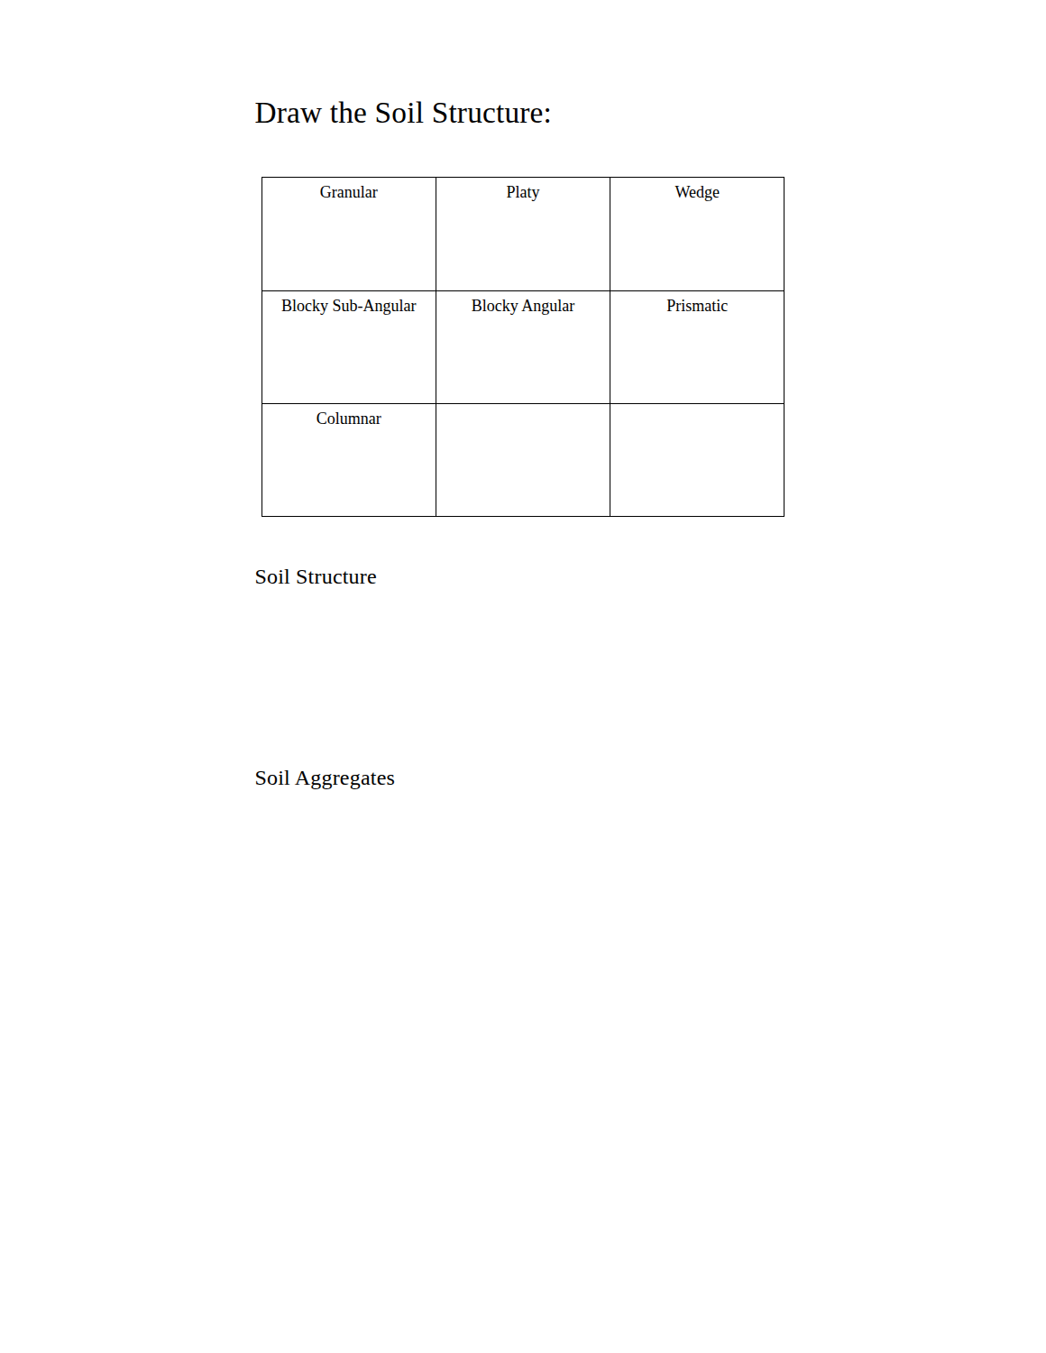Draw the Soil Structure:
| Granular | Platy | Wedge |
| Blocky Sub-Angular | Blocky Angular | Prismatic |
| Columnar | | |
Soil Structure
Soil Aggregates